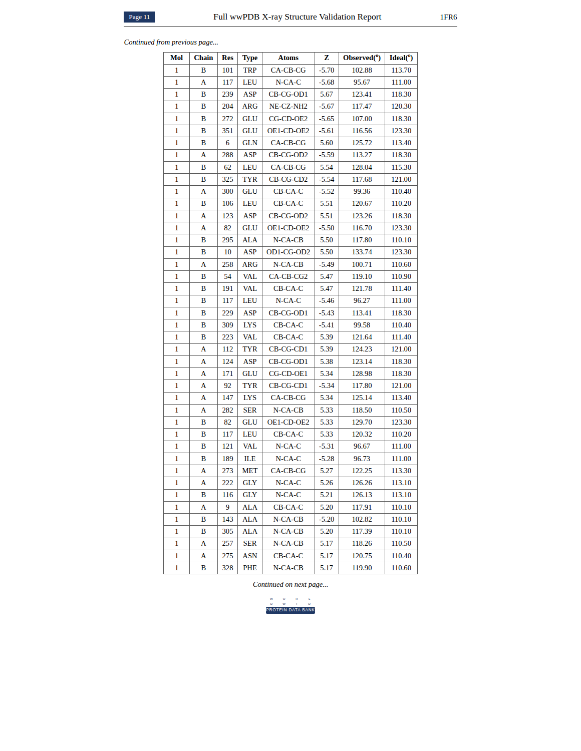Page 11
Full wwPDB X-ray Structure Validation Report
1FR6
Continued from previous page...
| Mol | Chain | Res | Type | Atoms | Z | Observed( o ) | Ideal( o ) |
| --- | --- | --- | --- | --- | --- | --- | --- |
| 1 | B | 101 | TRP | CA-CB-CG | -5.70 | 102.88 | 113.70 |
| 1 | A | 117 | LEU | N-CA-C | -5.68 | 95.67 | 111.00 |
| 1 | B | 239 | ASP | CB-CG-OD1 | 5.67 | 123.41 | 118.30 |
| 1 | B | 204 | ARG | NE-CZ-NH2 | -5.67 | 117.47 | 120.30 |
| 1 | B | 272 | GLU | CG-CD-OE2 | -5.65 | 107.00 | 118.30 |
| 1 | B | 351 | GLU | OE1-CD-OE2 | -5.61 | 116.56 | 123.30 |
| 1 | B | 6 | GLN | CA-CB-CG | 5.60 | 125.72 | 113.40 |
| 1 | A | 288 | ASP | CB-CG-OD2 | -5.59 | 113.27 | 118.30 |
| 1 | B | 62 | LEU | CA-CB-CG | 5.54 | 128.04 | 115.30 |
| 1 | B | 325 | TYR | CB-CG-CD2 | -5.54 | 117.68 | 121.00 |
| 1 | A | 300 | GLU | CB-CA-C | -5.52 | 99.36 | 110.40 |
| 1 | B | 106 | LEU | CB-CA-C | 5.51 | 120.67 | 110.20 |
| 1 | A | 123 | ASP | CB-CG-OD2 | 5.51 | 123.26 | 118.30 |
| 1 | A | 82 | GLU | OE1-CD-OE2 | -5.50 | 116.70 | 123.30 |
| 1 | B | 295 | ALA | N-CA-CB | 5.50 | 117.80 | 110.10 |
| 1 | B | 10 | ASP | OD1-CG-OD2 | 5.50 | 133.74 | 123.30 |
| 1 | A | 258 | ARG | N-CA-CB | -5.49 | 100.71 | 110.60 |
| 1 | B | 54 | VAL | CA-CB-CG2 | 5.47 | 119.10 | 110.90 |
| 1 | B | 191 | VAL | CB-CA-C | 5.47 | 121.78 | 111.40 |
| 1 | B | 117 | LEU | N-CA-C | -5.46 | 96.27 | 111.00 |
| 1 | B | 229 | ASP | CB-CG-OD1 | -5.43 | 113.41 | 118.30 |
| 1 | B | 309 | LYS | CB-CA-C | -5.41 | 99.58 | 110.40 |
| 1 | B | 223 | VAL | CB-CA-C | 5.39 | 121.64 | 111.40 |
| 1 | A | 112 | TYR | CB-CG-CD1 | 5.39 | 124.23 | 121.00 |
| 1 | A | 124 | ASP | CB-CG-OD1 | 5.38 | 123.14 | 118.30 |
| 1 | A | 171 | GLU | CG-CD-OE1 | 5.34 | 128.98 | 118.30 |
| 1 | A | 92 | TYR | CB-CG-CD1 | -5.34 | 117.80 | 121.00 |
| 1 | A | 147 | LYS | CA-CB-CG | 5.34 | 125.14 | 113.40 |
| 1 | A | 282 | SER | N-CA-CB | 5.33 | 118.50 | 110.50 |
| 1 | B | 82 | GLU | OE1-CD-OE2 | 5.33 | 129.70 | 123.30 |
| 1 | B | 117 | LEU | CB-CA-C | 5.33 | 120.32 | 110.20 |
| 1 | B | 121 | VAL | N-CA-C | -5.31 | 96.67 | 111.00 |
| 1 | B | 189 | ILE | N-CA-C | -5.28 | 96.73 | 111.00 |
| 1 | A | 273 | MET | CA-CB-CG | 5.27 | 122.25 | 113.30 |
| 1 | A | 222 | GLY | N-CA-C | 5.26 | 126.26 | 113.10 |
| 1 | B | 116 | GLY | N-CA-C | 5.21 | 126.13 | 113.10 |
| 1 | A | 9 | ALA | CB-CA-C | 5.20 | 117.91 | 110.10 |
| 1 | B | 143 | ALA | N-CA-CB | -5.20 | 102.82 | 110.10 |
| 1 | B | 305 | ALA | N-CA-CB | 5.20 | 117.39 | 110.10 |
| 1 | A | 257 | SER | N-CA-CB | 5.17 | 118.26 | 110.50 |
| 1 | A | 275 | ASN | CB-CA-C | 5.17 | 120.75 | 110.40 |
| 1 | B | 328 | PHE | N-CA-CB | 5.17 | 119.90 | 110.60 |
Continued on next page...
WORL DWID
PROTEIN DATA BANK